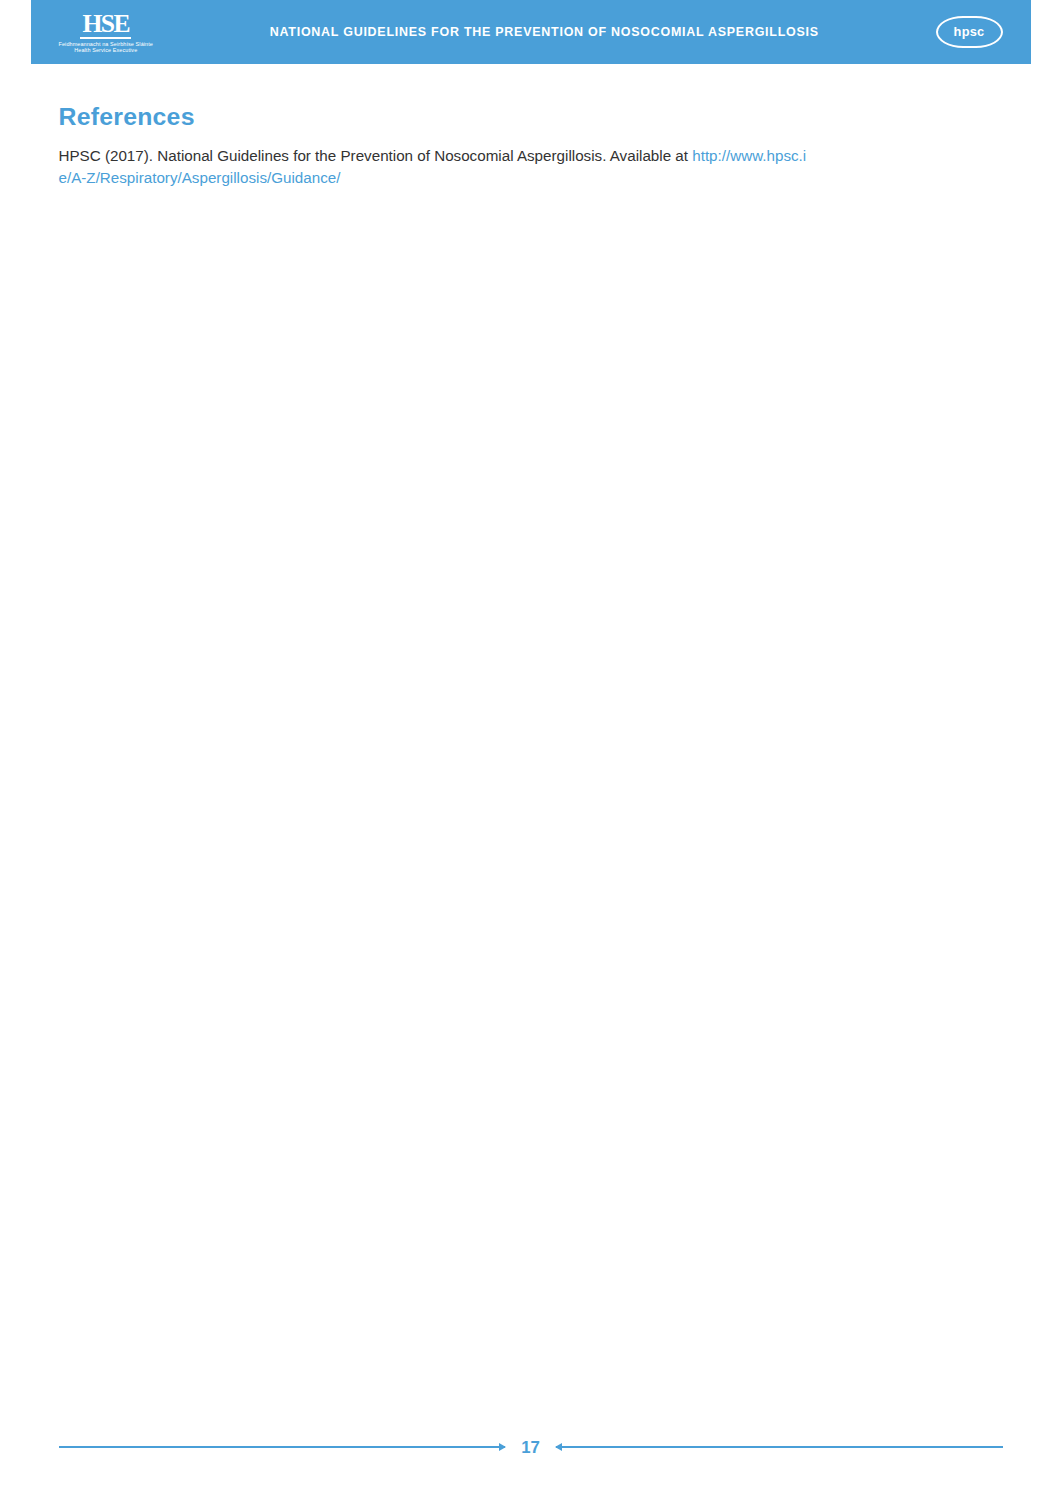HSE Feidhmeannacht na Seirbhíse Sláinte Health Service Executive
National Guidelines for the Prevention of Nosocomial Aspergillosis
hpsc
References
HPSC (2017). National Guidelines for the Prevention of Nosocomial Aspergillosis. Available at http://www.hpsc.ie/A-Z/Respiratory/Aspergillosis/Guidance/
17